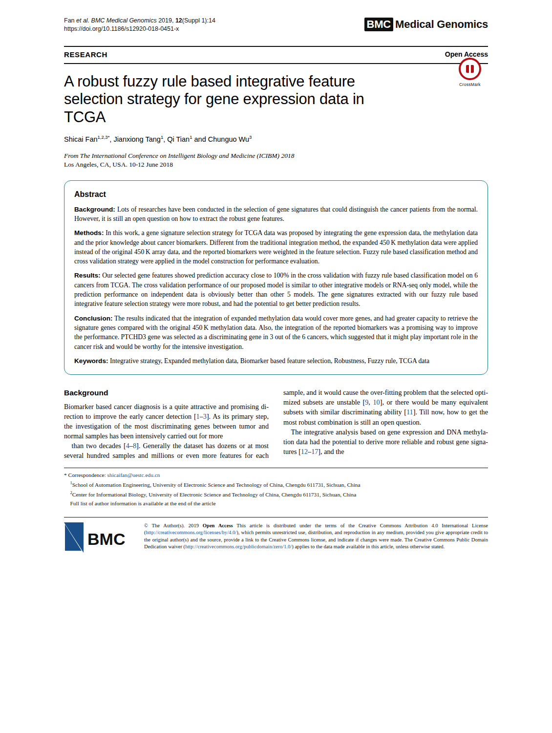Fan et al. BMC Medical Genomics 2019, 12(Suppl 1):14
https://doi.org/10.1186/s12920-018-0451-x
BMCMedical Genomics
Research
Open Access
CrossMark
A robust fuzzy rule based integrative feature selection strategy for gene expression data in TCGA
Shicai Fan1,2,3*, Jianxiong Tang1, Qi Tian1 and Chunguo Wu3
From The International Conference on Intelligent Biology and Medicine (ICIBM) 2018
Los Angeles, CA, USA. 10-12 June 2018
Abstract
Background: Lots of researches have been conducted in the selection of gene signatures that could distinguish the cancer patients from the normal. However, it is still an open question on how to extract the robust gene features.
Methods: In this work, a gene signature selection strategy for TCGA data was proposed by integrating the gene expression data, the methylation data and the prior knowledge about cancer biomarkers. Different from the traditional integration method, the expanded 450 K methylation data were applied instead of the original 450 K array data, and the reported biomarkers were weighted in the feature selection. Fuzzy rule based classification method and cross validation strategy were applied in the model construction for performance evaluation.
Results: Our selected gene features showed prediction accuracy close to 100% in the cross validation with fuzzy rule based classification model on 6 cancers from TCGA. The cross validation performance of our proposed model is similar to other integrative models or RNA-seq only model, while the prediction performance on independent data is obviously better than other 5 models. The gene signatures extracted with our fuzzy rule based integrative feature selection strategy were more robust, and had the potential to get better prediction results.
Conclusion: The results indicated that the integration of expanded methylation data would cover more genes, and had greater capacity to retrieve the signature genes compared with the original 450 K methylation data. Also, the integration of the reported biomarkers was a promising way to improve the performance. PTCHD3 gene was selected as a discriminating gene in 3 out of the 6 cancers, which suggested that it might play important role in the cancer risk and would be worthy for the intensive investigation.
Keywords: Integrative strategy, Expanded methylation data, Biomarker based feature selection, Robustness, Fuzzy rule, TCGA data
Background
Biomarker based cancer diagnosis is a quite attractive and promising direction to improve the early cancer detection [1–3]. As its primary step, the investigation of the most discriminating genes between tumor and normal samples has been intensively carried out for more
than two decades [4–8]. Generally the dataset has dozens or at most several hundred samples and millions or even more features for each sample, and it would cause the over-fitting problem that the selected optimized subsets are unstable [9, 10], or there would be many equivalent subsets with similar discriminating ability [11]. Till now, how to get the most robust combination is still an open question.
The integrative analysis based on gene expression and DNA methylation data had the potential to derive more reliable and robust gene signatures [12–17], and the
* Correspondence: shicaifan@uestc.edu.cn
1School of Automation Engineering, University of Electronic Science and Technology of China, Chengdu 611731, Sichuan, China
2Center for Informational Biology, University of Electronic Science and Technology of China, Chengdu 611731, Sichuan, China
Full list of author information is available at the end of the article
BMC
© The Author(s). 2019 Open Access This article is distributed under the terms of the Creative Commons Attribution 4.0 International License (http://creativecommons.org/licenses/by/4.0/), which permits unrestricted use, distribution, and reproduction in any medium, provided you give appropriate credit to the original author(s) and the source, provide a link to the Creative Commons license, and indicate if changes were made. The Creative Commons Public Domain Dedication waiver (http://creativecommons.org/publicdomain/zero/1.0/) applies to the data made available in this article, unless otherwise stated.